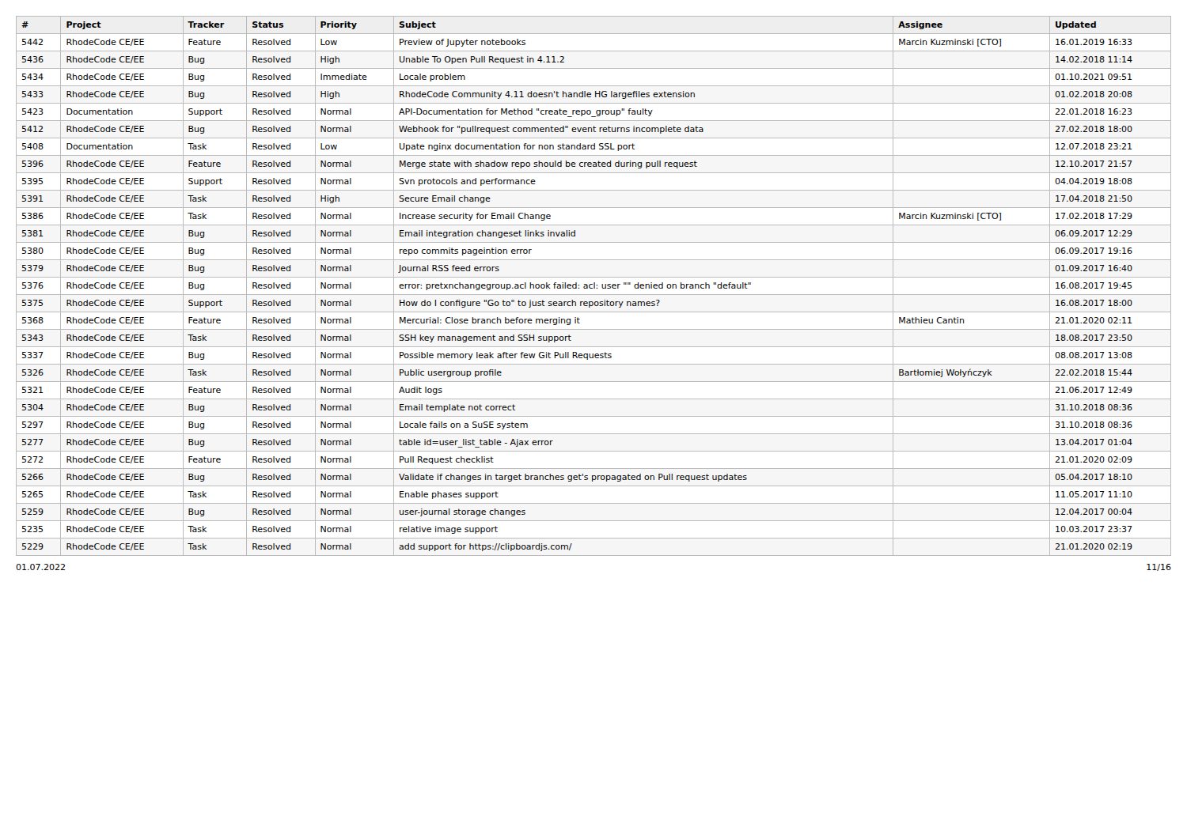Redmine issue list
| # | Project | Tracker | Status | Priority | Subject | Assignee | Updated |
| --- | --- | --- | --- | --- | --- | --- | --- |
| 5442 | RhodeCode CE/EE | Feature | Resolved | Low | Preview of Jupyter notebooks | Marcin Kuzminski [CTO] | 16.01.2019 16:33 |
| 5436 | RhodeCode CE/EE | Bug | Resolved | High | Unable To Open Pull Request in 4.11.2 | | 14.02.2018 11:14 |
| 5434 | RhodeCode CE/EE | Bug | Resolved | Immediate | Locale problem | | 01.10.2021 09:51 |
| 5433 | RhodeCode CE/EE | Bug | Resolved | High | RhodeCode Community 4.11 doesn't handle HG largefiles extension | | 01.02.2018 20:08 |
| 5423 | Documentation | Support | Resolved | Normal | API-Documentation for Method "create_repo_group" faulty | | 22.01.2018 16:23 |
| 5412 | RhodeCode CE/EE | Bug | Resolved | Normal | Webhook for "pullrequest commented" event returns incomplete data | | 27.02.2018 18:00 |
| 5408 | Documentation | Task | Resolved | Low | Upate nginx documentation for non standard SSL port | | 12.07.2018 23:21 |
| 5396 | RhodeCode CE/EE | Feature | Resolved | Normal | Merge state with shadow repo should be created during pull request | | 12.10.2017 21:57 |
| 5395 | RhodeCode CE/EE | Support | Resolved | Normal | Svn protocols and performance | | 04.04.2019 18:08 |
| 5391 | RhodeCode CE/EE | Task | Resolved | High | Secure Email change | | 17.04.2018 21:50 |
| 5386 | RhodeCode CE/EE | Task | Resolved | Normal | Increase security for Email Change | Marcin Kuzminski [CTO] | 17.02.2018 17:29 |
| 5381 | RhodeCode CE/EE | Bug | Resolved | Normal | Email integration changeset links invalid | | 06.09.2017 12:29 |
| 5380 | RhodeCode CE/EE | Bug | Resolved | Normal | repo commits pageintion error | | 06.09.2017 19:16 |
| 5379 | RhodeCode CE/EE | Bug | Resolved | Normal | Journal RSS feed errors | | 01.09.2017 16:40 |
| 5376 | RhodeCode CE/EE | Bug | Resolved | Normal | error: pretxnchangegroup.acl hook failed: acl: user "" denied on branch "default" | | 16.08.2017 19:45 |
| 5375 | RhodeCode CE/EE | Support | Resolved | Normal | How do I configure "Go to" to just search repository names? | | 16.08.2017 18:00 |
| 5368 | RhodeCode CE/EE | Feature | Resolved | Normal | Mercurial: Close branch before merging it | Mathieu Cantin | 21.01.2020 02:11 |
| 5343 | RhodeCode CE/EE | Task | Resolved | Normal | SSH key management and SSH support | | 18.08.2017 23:50 |
| 5337 | RhodeCode CE/EE | Bug | Resolved | Normal | Possible memory leak after few Git Pull Requests | | 08.08.2017 13:08 |
| 5326 | RhodeCode CE/EE | Task | Resolved | Normal | Public usergroup profile | Bartłomiej Wołyńczyk | 22.02.2018 15:44 |
| 5321 | RhodeCode CE/EE | Feature | Resolved | Normal | Audit logs | | 21.06.2017 12:49 |
| 5304 | RhodeCode CE/EE | Bug | Resolved | Normal | Email template not correct | | 31.10.2018 08:36 |
| 5297 | RhodeCode CE/EE | Bug | Resolved | Normal | Locale fails on a SuSE system | | 31.10.2018 08:36 |
| 5277 | RhodeCode CE/EE | Bug | Resolved | Normal | table id=user_list_table - Ajax error | | 13.04.2017 01:04 |
| 5272 | RhodeCode CE/EE | Feature | Resolved | Normal | Pull Request checklist | | 21.01.2020 02:09 |
| 5266 | RhodeCode CE/EE | Bug | Resolved | Normal | Validate if changes in target branches get's propagated on Pull request updates | | 05.04.2017 18:10 |
| 5265 | RhodeCode CE/EE | Task | Resolved | Normal | Enable phases support | | 11.05.2017 11:10 |
| 5259 | RhodeCode CE/EE | Bug | Resolved | Normal | user-journal storage changes | | 12.04.2017 00:04 |
| 5235 | RhodeCode CE/EE | Task | Resolved | Normal | relative image support | | 10.03.2017 23:37 |
| 5229 | RhodeCode CE/EE | Task | Resolved | Normal | add support for https://clipboardjs.com/ | | 21.01.2020 02:19 |
01.07.2022 11/16